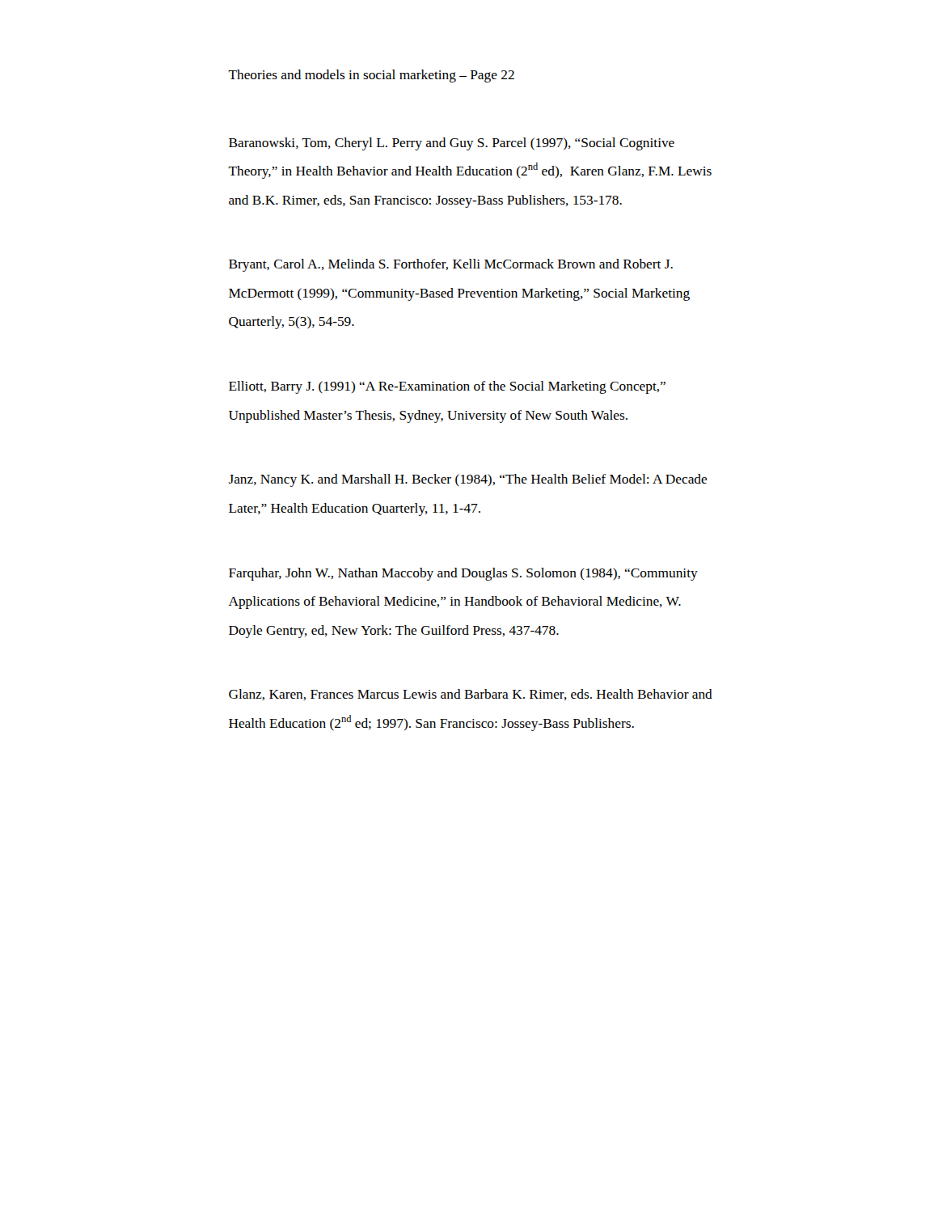Theories and models in social marketing – Page 22
Baranowski, Tom, Cheryl L. Perry and Guy S. Parcel (1997), “Social Cognitive Theory,” in Health Behavior and Health Education (2nd ed), Karen Glanz, F.M. Lewis and B.K. Rimer, eds, San Francisco: Jossey-Bass Publishers, 153-178.
Bryant, Carol A., Melinda S. Forthofer, Kelli McCormack Brown and Robert J. McDermott (1999), “Community-Based Prevention Marketing,” Social Marketing Quarterly, 5(3), 54-59.
Elliott, Barry J. (1991) “A Re-Examination of the Social Marketing Concept,” Unpublished Master’s Thesis, Sydney, University of New South Wales.
Janz, Nancy K. and Marshall H. Becker (1984), “The Health Belief Model: A Decade Later,” Health Education Quarterly, 11, 1-47.
Farquhar, John W., Nathan Maccoby and Douglas S. Solomon (1984), “Community Applications of Behavioral Medicine,” in Handbook of Behavioral Medicine, W. Doyle Gentry, ed, New York: The Guilford Press, 437-478.
Glanz, Karen, Frances Marcus Lewis and Barbara K. Rimer, eds. Health Behavior and Health Education (2nd ed; 1997). San Francisco: Jossey-Bass Publishers.